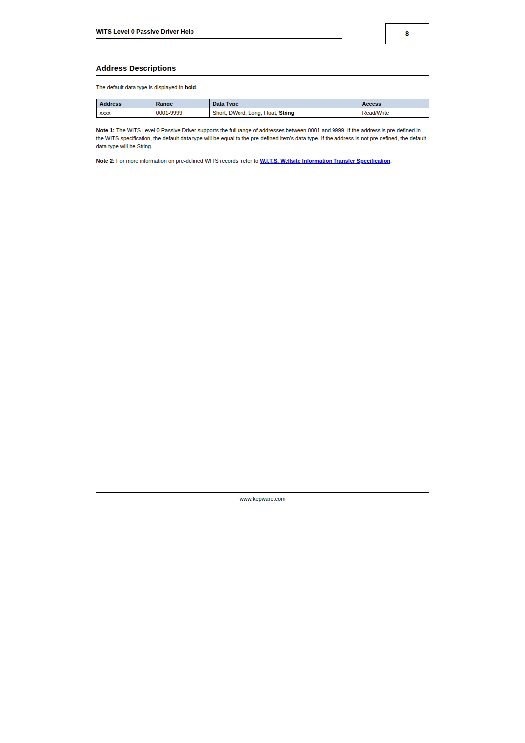WITS Level 0 Passive Driver Help
8
Address Descriptions
The default data type is displayed in bold.
| Address | Range | Data Type | Access |
| --- | --- | --- | --- |
| xxxx | 0001-9999 | Short, DWord, Long, Float, String | Read/Write |
Note 1: The WITS Level 0 Passive Driver supports the full range of addresses between 0001 and 9999. If the address is pre-defined in the WITS specification, the default data type will be equal to the pre-defined item's data type. If the address is not pre-defined, the default data type will be String.
Note 2: For more information on pre-defined WITS records, refer to W.I.T.S. Wellsite Information Transfer Specification.
www.kepware.com